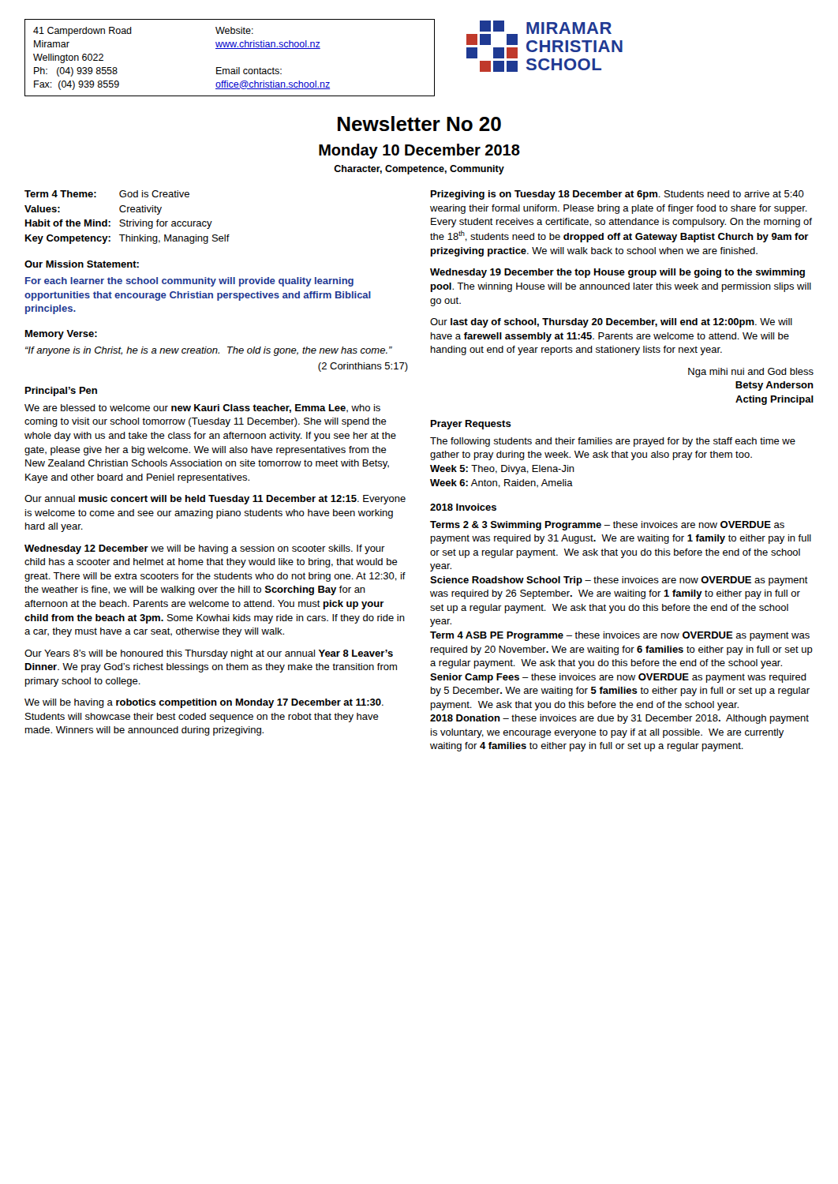| 41 Camperdown Road | Website: |
| Miramar | www.christian.school.nz |
| Wellington 6022 | |
| Ph: (04) 939 8558 | Email contacts: |
| Fax: (04) 939 8559 | office@christian.school.nz |
MIRAMAR
CHRISTIAN
SCHOOL
Newsletter No 20
Monday 10 December 2018
Character, Competence, Community
| Term 4 Theme: | God is Creative |
| Values: | Creativity |
| Habit of the Mind: | Striving for accuracy |
| Key Competency: | Thinking, Managing Self |
Our Mission Statement:
For each learner the school community will provide quality learning opportunities that encourage Christian perspectives and affirm Biblical principles.
Memory Verse:
“If anyone is in Christ, he is a new creation. The old is gone, the new has come.”
(2 Corinthians 5:17)
Principal’s Pen
We are blessed to welcome our new Kauri Class teacher, Emma Lee, who is coming to visit our school tomorrow (Tuesday 11 December). She will spend the whole day with us and take the class for an afternoon activity. If you see her at the gate, please give her a big welcome. We will also have representatives from the New Zealand Christian Schools Association on site tomorrow to meet with Betsy, Kaye and other board and Peniel representatives.
Our annual music concert will be held Tuesday 11 December at 12:15. Everyone is welcome to come and see our amazing piano students who have been working hard all year.
Wednesday 12 December we will be having a session on scooter skills. If your child has a scooter and helmet at home that they would like to bring, that would be great. There will be extra scooters for the students who do not bring one. At 12:30, if the weather is fine, we will be walking over the hill to Scorching Bay for an afternoon at the beach. Parents are welcome to attend. You must pick up your child from the beach at 3pm. Some Kowhai kids may ride in cars. If they do ride in a car, they must have a car seat, otherwise they will walk.
Our Years 8’s will be honoured this Thursday night at our annual Year 8 Leaver’s Dinner. We pray God’s richest blessings on them as they make the transition from primary school to college.
We will be having a robotics competition on Monday 17 December at 11:30. Students will showcase their best coded sequence on the robot that they have made. Winners will be announced during prizegiving.
Prizegiving is on Tuesday 18 December at 6pm. Students need to arrive at 5:40 wearing their formal uniform. Please bring a plate of finger food to share for supper. Every student receives a certificate, so attendance is compulsory. On the morning of the 18th, students need to be dropped off at Gateway Baptist Church by 9am for prizegiving practice. We will walk back to school when we are finished.
Wednesday 19 December the top House group will be going to the swimming pool. The winning House will be announced later this week and permission slips will go out.
Our last day of school, Thursday 20 December, will end at 12:00pm. We will have a farewell assembly at 11:45. Parents are welcome to attend. We will be handing out end of year reports and stationery lists for next year.
Nga mihi nui and God bless
Betsy Anderson
Acting Principal
Prayer Requests
The following students and their families are prayed for by the staff each time we gather to pray during the week. We ask that you also pray for them too.
Week 5: Theo, Divya, Elena-Jin
Week 6: Anton, Raiden, Amelia
2018 Invoices
Terms 2 & 3 Swimming Programme – these invoices are now OVERDUE as payment was required by 31 August. We are waiting for 1 family to either pay in full or set up a regular payment. We ask that you do this before the end of the school year.
Science Roadshow School Trip – these invoices are now OVERDUE as payment was required by 26 September. We are waiting for 1 family to either pay in full or set up a regular payment. We ask that you do this before the end of the school year.
Term 4 ASB PE Programme – these invoices are now OVERDUE as payment was required by 20 November. We are waiting for 6 families to either pay in full or set up a regular payment. We ask that you do this before the end of the school year.
Senior Camp Fees – these invoices are now OVERDUE as payment was required by 5 December. We are waiting for 5 families to either pay in full or set up a regular payment. We ask that you do this before the end of the school year.
2018 Donation – these invoices are due by 31 December 2018. Although payment is voluntary, we encourage everyone to pay if at all possible. We are currently waiting for 4 families to either pay in full or set up a regular payment.